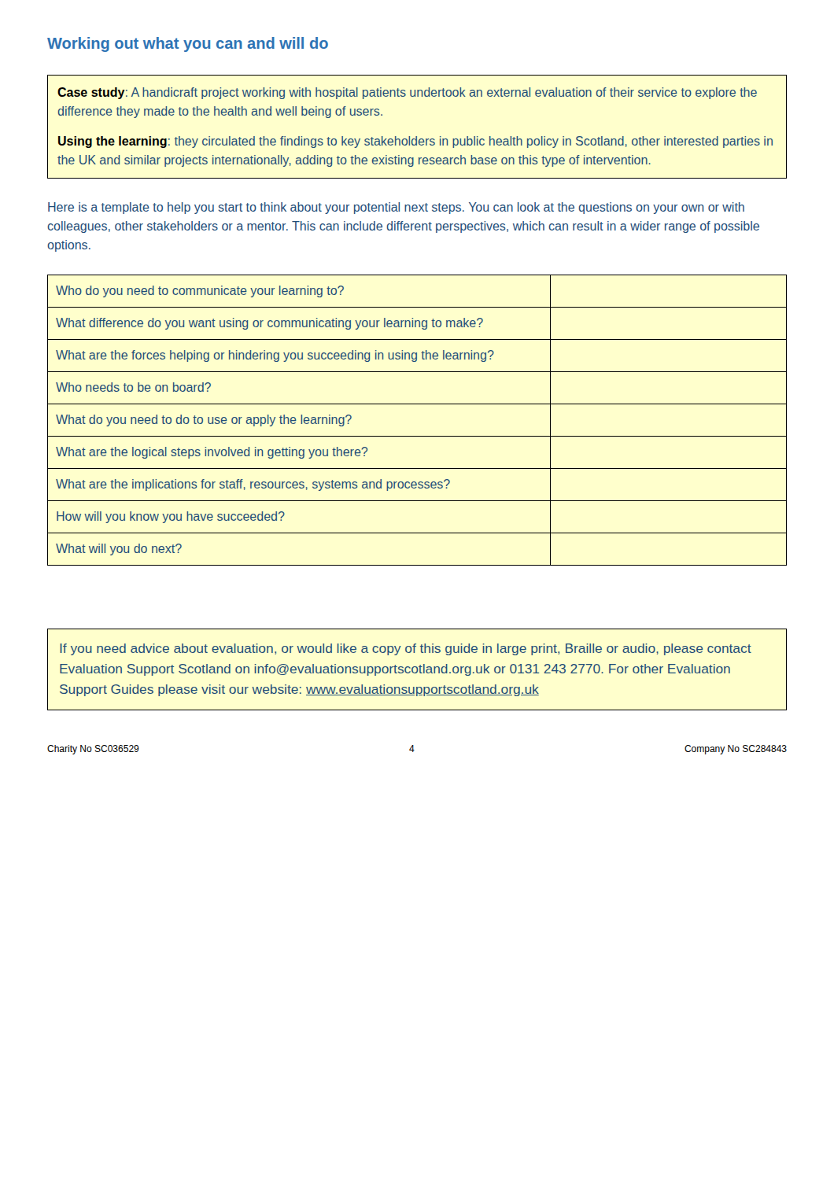Working out what you can and will do
Case study: A handicraft project working with hospital patients undertook an external evaluation of their service to explore the difference they made to the health and well being of users.
Using the learning: they circulated the findings to key stakeholders in public health policy in Scotland, other interested parties in the UK and similar projects internationally, adding to the existing research base on this type of intervention.
Here is a template to help you start to think about your potential next steps. You can look at the questions on your own or with colleagues, other stakeholders or a mentor. This can include different perspectives, which can result in a wider range of possible options.
| Who do you need to communicate your learning to? | |
| What difference do you want using or communicating your learning to make? | |
| What are the forces helping or hindering you succeeding in using the learning? | |
| Who needs to be on board? | |
| What do you need to do to use or apply the learning? | |
| What are the logical steps involved in getting you there? | |
| What are the implications for staff, resources, systems and processes? | |
| How will you know you have succeeded? | |
| What will you do next? | |
If you need advice about evaluation, or would like a copy of this guide in large print, Braille or audio, please contact Evaluation Support Scotland on info@evaluationsupportscotland.org.uk or 0131 243 2770. For other Evaluation Support Guides please visit our website: www.evaluationsupportscotland.org.uk
Charity No SC036529 4 Company No SC284843